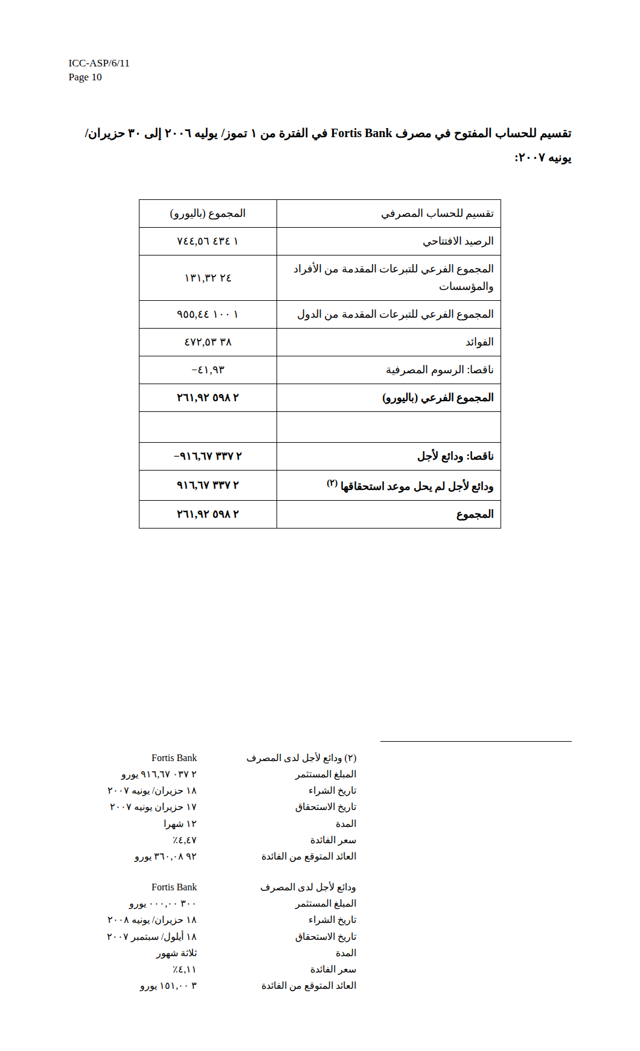ICC-ASP/6/11
Page 10
تقسيم للحساب المفتوح في مصرف Fortis Bank في الفترة من ١ تموز/ يوليه ٢٠٠٦ إلى ٣٠ حزيران/ يونيه ٢٠٠٧:
| تقسيم للحساب المصرفي | المجموع (باليورو) |
| الرصيد الافتتاحي | ١ ٤٣٤ ٧٤٤,٥٦ |
| المجموع الفرعي للتبرعات المقدمة من الأفراد والمؤسسات | ٢٤ ١٣١,٣٢ |
| المجموع الفرعي للتبرعات المقدمة من الدول | ١ ١٠٠ ٩٥٥,٤٤ |
| الفوائد | ٣٨ ٤٧٢,٥٣ |
| ناقصا: الرسوم المصرفية | −٤١,٩٣ |
| المجموع الفرعي (باليورو) | ٢ ٥٩٨ ٢٦١,٩٢ |
| ناقصا: ودائع لأجل | −٢ ٣٣٧ ٩١٦,٦٧ |
| ودائع لأجل لم يحل موعد استحقاقها (٢) | ٢ ٣٣٧ ٩١٦,٦٧ |
| المجموع | ٢ ٥٩٨ ٢٦١,٩٢ |
| (٢) ودائع لأجل لدى المصرف | Fortis Bank |
| المبلغ المستثمر | ٢ ٠٣٧ ٩١٦,٦٧ يورو |
| تاريخ الشراء | ١٨ حزيران/ يونيه ٢٠٠٧ |
| تاريخ الاستحقاق | ١٧ حزيران يونيه ٢٠٠٧ |
| المدة | ١٢ شهرا |
| سعر الفائدة | ٤,٤٧٪ |
| العائد المتوقع من الفائدة | ٩٢ ٣٦٠,٠٨ يورو |
| ودائع لأجل لدى المصرف | Fortis Bank |
| المبلغ المستثمر | ٣٠٠ ٠٠٠,٠٠ يورو |
| تاريخ الشراء | ١٨ حزيران/ يونيه ٢٠٠٨ |
| تاريخ الاستحقاق | ١٨ أيلول/ سبتمبر ٢٠٠٧ |
| المدة | ثلاثة شهور |
| سعر الفائدة | ٤,١١٪ |
| العائد المتوقع من الفائدة | ٣ ١٥١,٠٠ يورو |